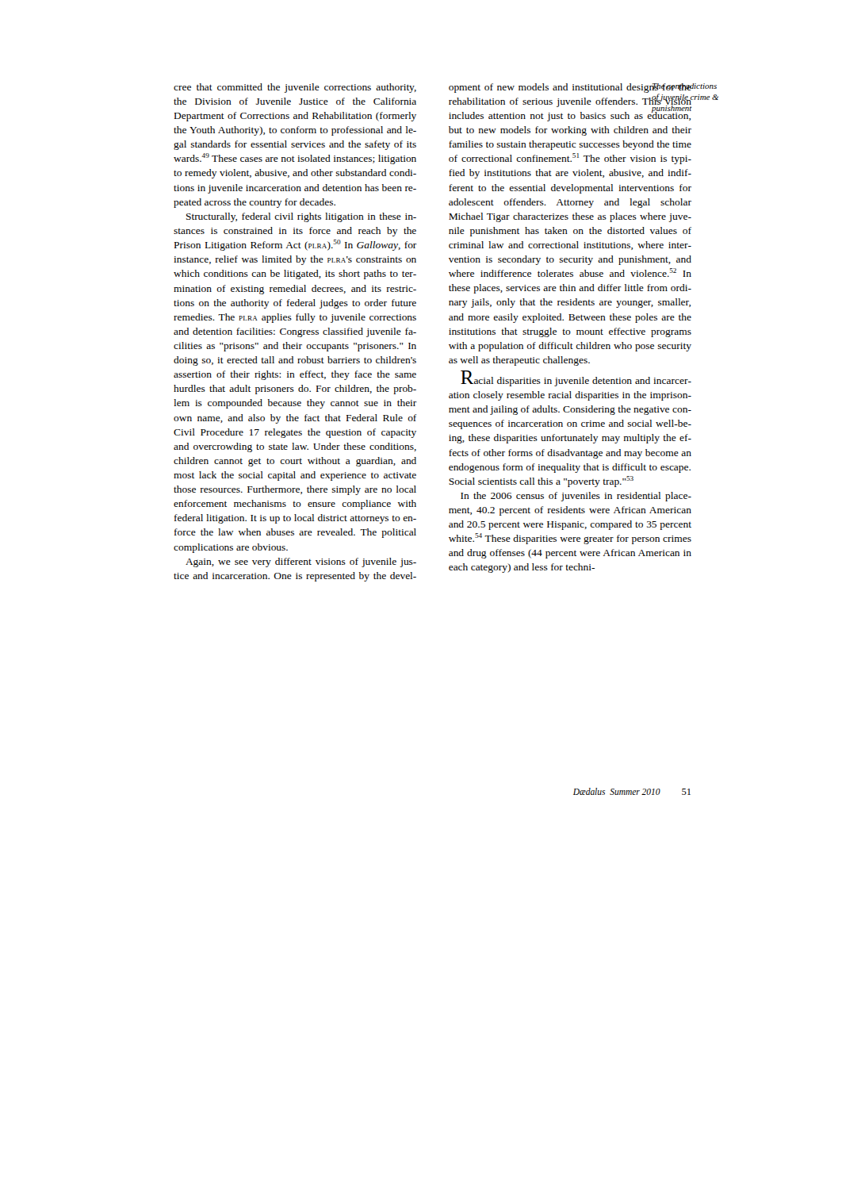The contra­dictions of juvenile crime & punishment
cree that committed the juvenile corrections authority, the Division of Juvenile Justice of the California Department of Corrections and Rehabilitation (formerly the Youth Authority), to conform to professional and legal standards for essential services and the safety of its wards.49 These cases are not isolated instances; litigation to remedy violent, abusive, and other substandard conditions in juvenile incarceration and detention has been repeated across the country for decades.
Structurally, federal civil rights litigation in these instances is constrained in its force and reach by the Prison Litigation Reform Act (plra).50 In Galloway, for instance, relief was limited by the plra's constraints on which conditions can be litigated, its short paths to termination of existing remedial decrees, and its restrictions on the authority of federal judges to order future remedies. The plra applies fully to juvenile corrections and detention facilities: Congress classified juvenile facilities as "prisons" and their occupants "prisoners." In doing so, it erected tall and robust barriers to children's assertion of their rights: in effect, they face the same hurdles that adult prisoners do. For children, the problem is compounded because they cannot sue in their own name, and also by the fact that Federal Rule of Civil Procedure 17 relegates the question of capacity and overcrowding to state law. Under these conditions, children cannot get to court without a guardian, and most lack the social capital and experience to activate those resources. Furthermore, there simply are no local enforcement mechanisms to ensure compliance with federal litigation. It is up to local district attorneys to enforce the law when abuses are revealed. The political complications are obvious.
Again, we see very different visions of juvenile justice and incarceration. One is represented by the development of new models and institutional designs for the rehabilitation of serious juvenile offenders. This vision includes attention not just to basics such as education, but to new models for working with children and their families to sustain therapeutic successes beyond the time of correctional confinement.51 The other vision is typified by institutions that are violent, abusive, and indifferent to the essential developmental interventions for adolescent offenders. Attorney and legal scholar Michael Tigar characterizes these as places where juvenile punishment has taken on the distorted values of criminal law and correctional institutions, where intervention is secondary to security and punishment, and where indifference tolerates abuse and violence.52 In these places, services are thin and differ little from ordinary jails, only that the residents are younger, smaller, and more easily exploited. Between these poles are the institutions that struggle to mount effective programs with a population of difficult children who pose security as well as therapeutic challenges.
Racial disparities in juvenile detention and incarceration closely resemble racial disparities in the imprisonment and jailing of adults. Considering the negative consequences of incarceration on crime and social well-being, these disparities unfortunately may multiply the effects of other forms of disadvantage and may become an endogenous form of inequality that is difficult to escape. Social scientists call this a "poverty trap."53
In the 2006 census of juveniles in residential placement, 40.2 percent of residents were African American and 20.5 percent were Hispanic, compared to 35 percent white.54 These disparities were greater for person crimes and drug offenses (44 percent were African American in each category) and less for techni-
Dædalus Summer 201051